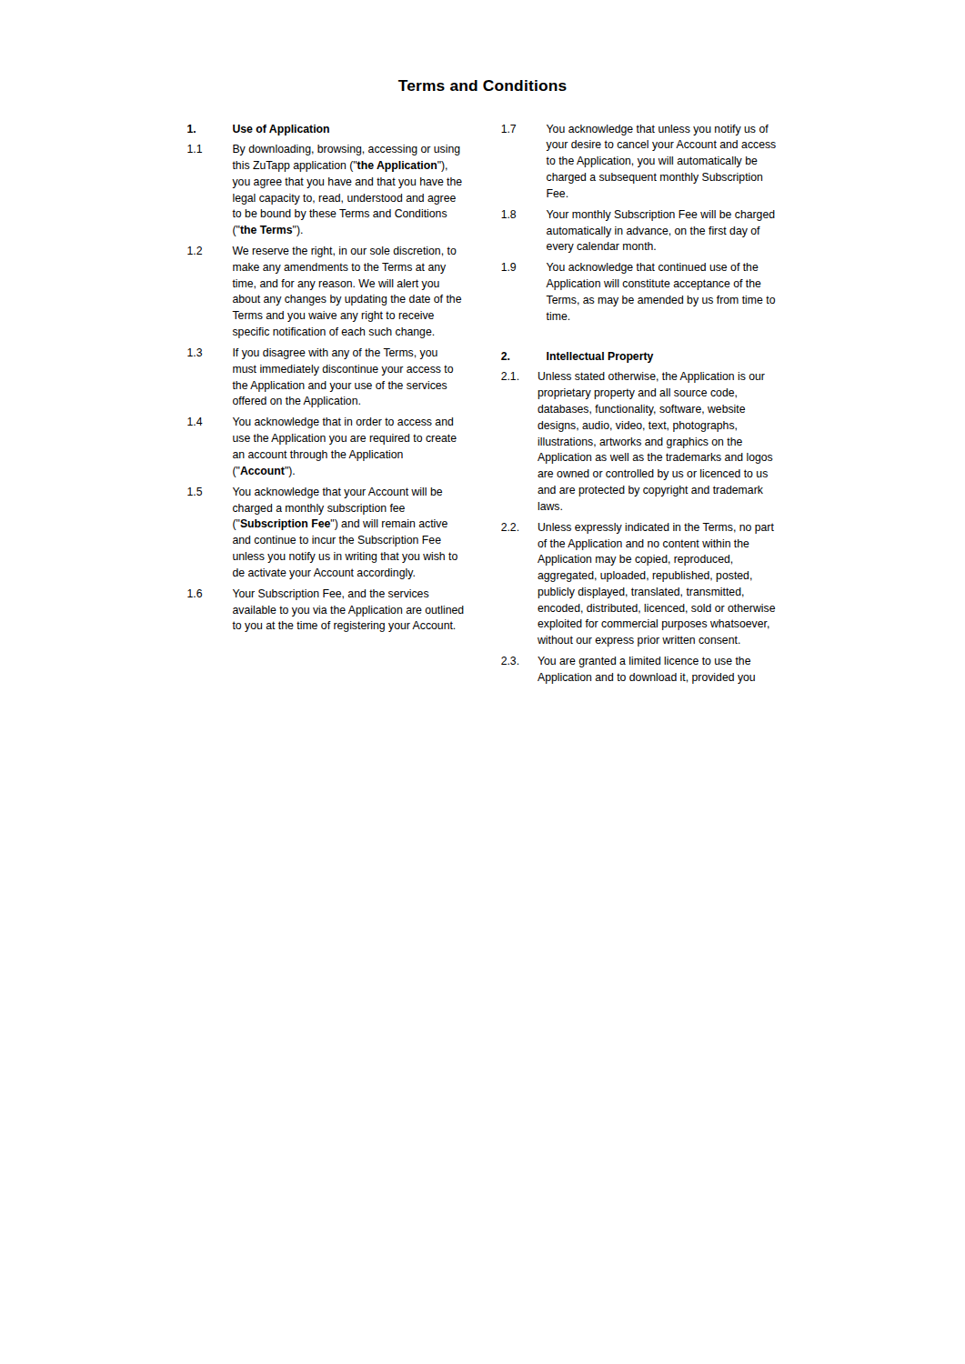Terms and Conditions
1.
Use of Application
1.1
By downloading, browsing, accessing or using this ZuTapp application ("the Application"), you agree that you have and that you have the legal capacity to, read, understood and agree to be bound by these Terms and Conditions ("the Terms").
1.2
We reserve the right, in our sole discretion, to make any amendments to the Terms at any time, and for any reason. We will alert you about any changes by updating the date of the Terms and you waive any right to receive specific notification of each such change.
1.3
If you disagree with any of the Terms, you must immediately discontinue your access to the Application and your use of the services offered on the Application.
1.4
You acknowledge that in order to access and use the Application you are required to create an account through the Application ("Account").
1.5
You acknowledge that your Account will be charged a monthly subscription fee ("Subscription Fee") and will remain active and continue to incur the Subscription Fee unless you notify us in writing that you wish to de activate your Account accordingly.
1.6
Your Subscription Fee, and the services available to you via the Application are outlined to you at the time of registering your Account.
1.7
You acknowledge that unless you notify us of your desire to cancel your Account and access to the Application, you will automatically be charged a subsequent monthly Subscription Fee.
1.8
Your monthly Subscription Fee will be charged automatically in advance, on the first day of every calendar month.
1.9
You acknowledge that continued use of the Application will constitute acceptance of the Terms, as may be amended by us from time to time.
2.
Intellectual Property
2.1. Unless stated otherwise, the Application is our proprietary property and all source code, databases, functionality, software, website designs, audio, video, text, photographs, illustrations, artworks and graphics on the Application as well as the trademarks and logos are owned or controlled by us or licenced to us and are protected by copyright and trademark laws.
2.2. Unless expressly indicated in the Terms, no part of the Application and no content within the Application may be copied, reproduced, aggregated, uploaded, republished, posted, publicly displayed, translated, transmitted, encoded, distributed, licenced, sold or otherwise exploited for commercial purposes whatsoever, without our express prior written consent.
2.3. You are granted a limited licence to use the Application and to download it, provided you